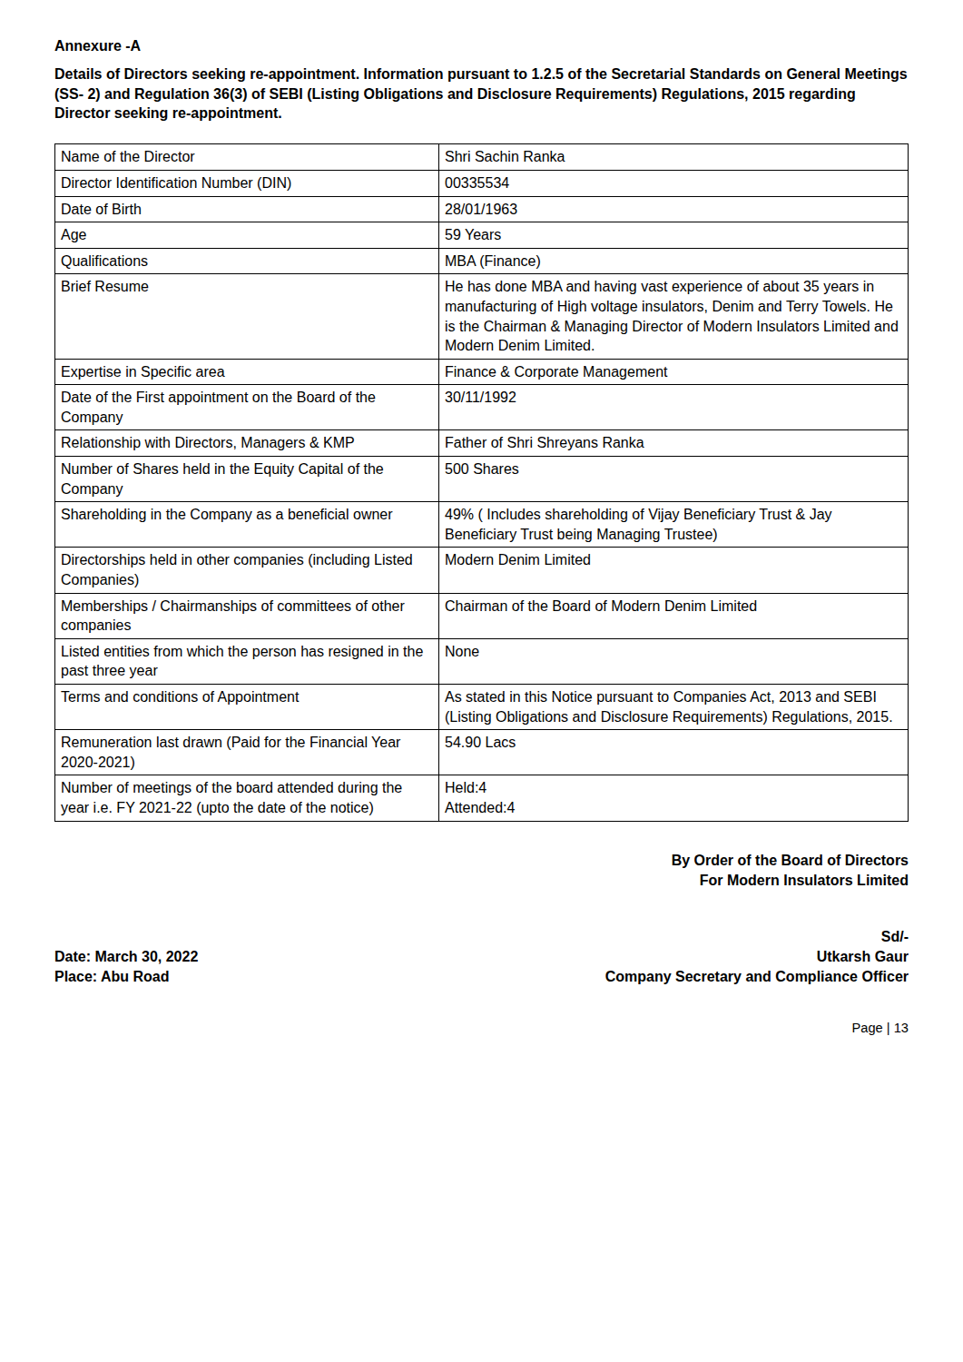Annexure -A
Details of Directors seeking re-appointment. Information pursuant to 1.2.5 of the Secretarial Standards on General Meetings (SS- 2) and Regulation 36(3) of SEBI (Listing Obligations and Disclosure Requirements) Regulations, 2015 regarding Director seeking re-appointment.
| Name of the Director | Shri Sachin Ranka |
| Director Identification Number (DIN) | 00335534 |
| Date of Birth | 28/01/1963 |
| Age | 59 Years |
| Qualifications | MBA (Finance) |
| Brief Resume | He has done MBA and having vast experience of about 35 years in manufacturing of High voltage insulators, Denim and Terry Towels. He is the Chairman & Managing Director of Modern Insulators Limited and Modern Denim Limited. |
| Expertise in Specific area | Finance & Corporate Management |
| Date of the First appointment on the Board of the Company | 30/11/1992 |
| Relationship with Directors, Managers & KMP | Father of Shri Shreyans Ranka |
| Number of Shares held in the Equity Capital of the Company | 500 Shares |
| Shareholding in the Company as a beneficial owner | 49% ( Includes shareholding of Vijay Beneficiary Trust & Jay Beneficiary Trust being Managing Trustee) |
| Directorships held in other companies (including Listed Companies) | Modern Denim Limited |
| Memberships / Chairmanships of committees of other companies | Chairman of the Board of Modern Denim Limited |
| Listed entities from which the person has resigned in the past three year | None |
| Terms and conditions of Appointment | As stated in this Notice pursuant to Companies Act, 2013 and SEBI (Listing Obligations and Disclosure Requirements) Regulations, 2015. |
| Remuneration last drawn (Paid for the Financial Year 2020-2021) | 54.90 Lacs |
| Number of meetings of the board attended during the year i.e. FY 2021-22 (upto the date of the notice) | Held:4 Attended:4 |
By Order of the Board of Directors
For Modern Insulators Limited
| | Sd/- |
| Date: March 30, 2022 | Utkarsh Gaur |
| Place: Abu Road | Company Secretary and Compliance Officer |
Page | 13